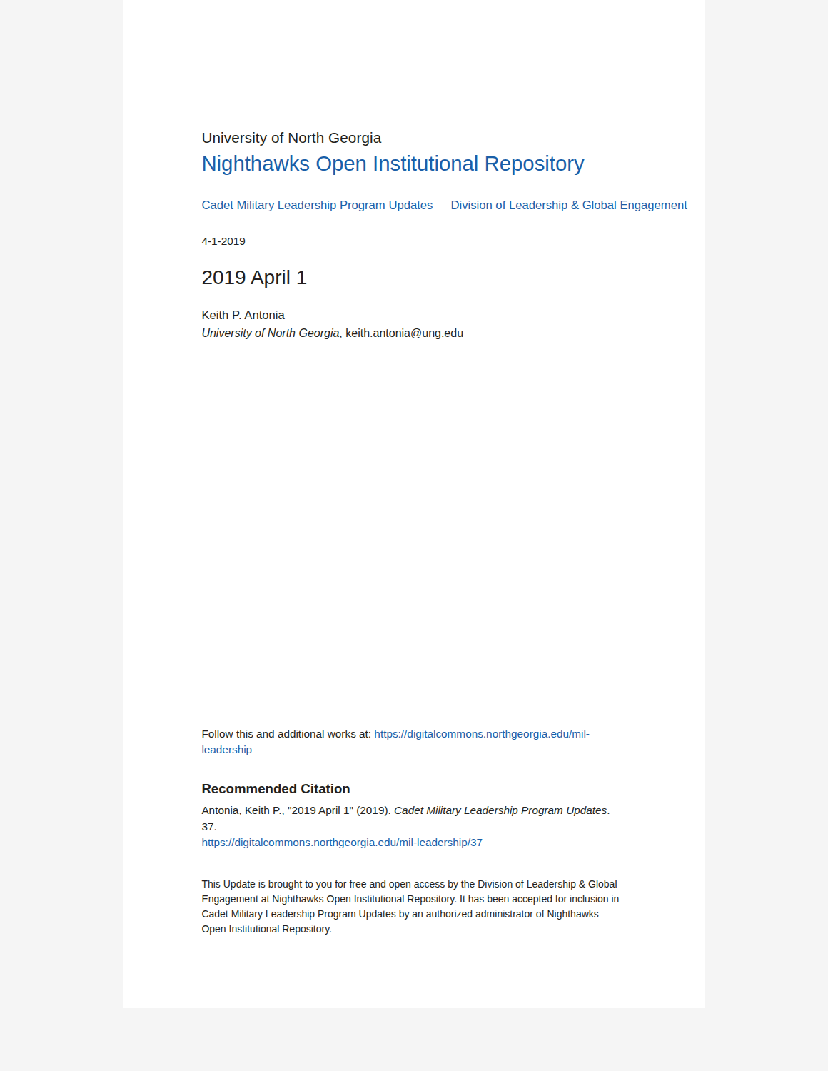University of North Georgia
Nighthawks Open Institutional Repository
Cadet Military Leadership Program Updates Division of Leadership & Global Engagement
4-1-2019
2019 April 1
Keith P. Antonia University of North Georgia, keith.antonia@ung.edu
Follow this and additional works at: https://digitalcommons.northgeorgia.edu/mil-leadership
Recommended Citation
Antonia, Keith P., "2019 April 1" (2019). Cadet Military Leadership Program Updates. 37. https://digitalcommons.northgeorgia.edu/mil-leadership/37
This Update is brought to you for free and open access by the Division of Leadership & Global Engagement at Nighthawks Open Institutional Repository. It has been accepted for inclusion in Cadet Military Leadership Program Updates by an authorized administrator of Nighthawks Open Institutional Repository.